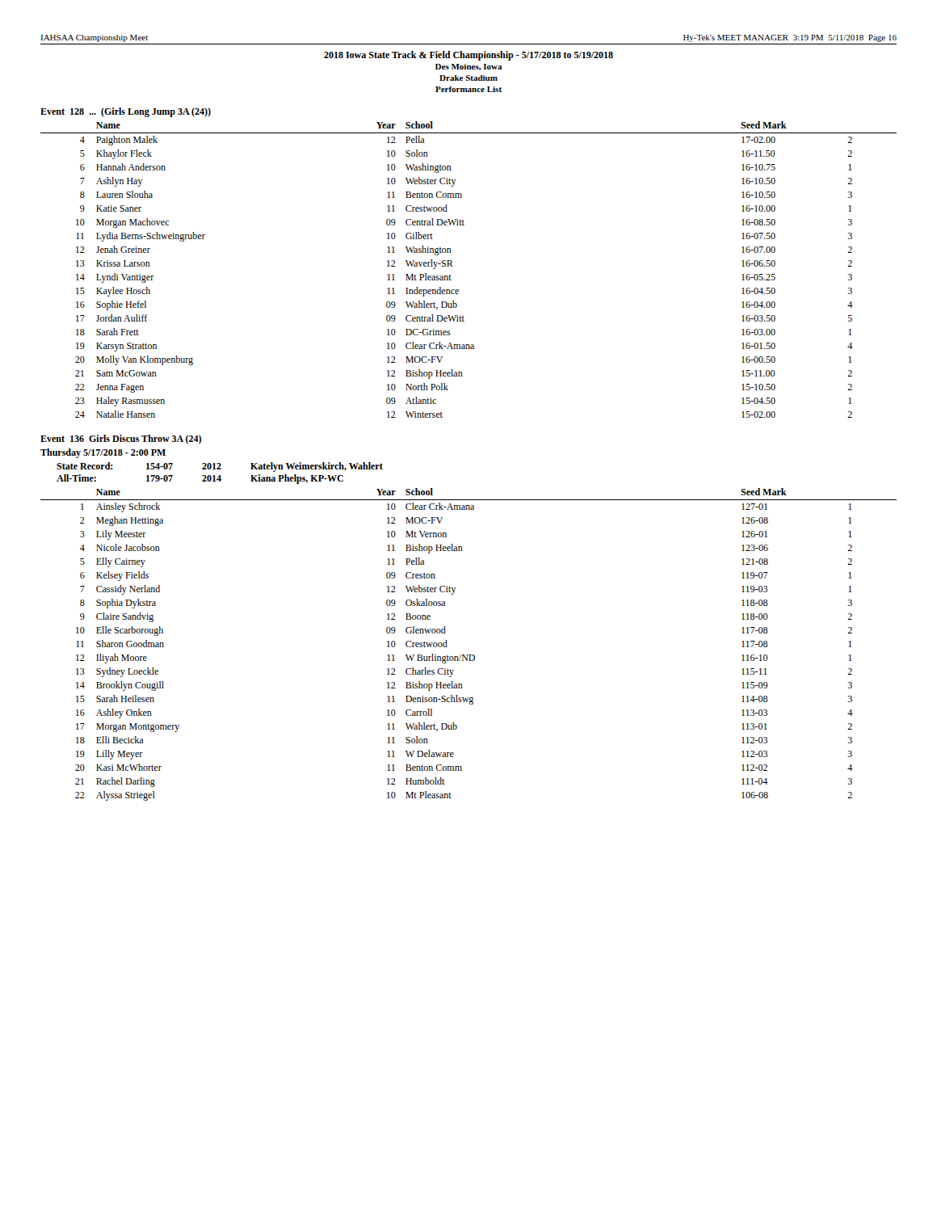IAHSAA Championship Meet
Hy-Tek's MEET MANAGER 3:19 PM 5/11/2018 Page 16
2018 Iowa State Track & Field Championship - 5/17/2018 to 5/19/2018
Des Moines, Iowa
Drake Stadium
Performance List
Event 128 ... (Girls Long Jump 3A (24))
| | Name | Year | School | Seed Mark | |
| --- | --- | --- | --- | --- | --- |
| 4 | Paighton Malek | 12 | Pella | 17-02.00 | 2 |
| 5 | Khaylor Fleck | 10 | Solon | 16-11.50 | 2 |
| 6 | Hannah Anderson | 10 | Washington | 16-10.75 | 1 |
| 7 | Ashlyn Hay | 10 | Webster City | 16-10.50 | 2 |
| 8 | Lauren Slouha | 11 | Benton Comm | 16-10.50 | 3 |
| 9 | Katie Saner | 11 | Crestwood | 16-10.00 | 1 |
| 10 | Morgan Machovec | 09 | Central DeWitt | 16-08.50 | 3 |
| 11 | Lydia Berns-Schweingruber | 10 | Gilbert | 16-07.50 | 3 |
| 12 | Jenah Greiner | 11 | Washington | 16-07.00 | 2 |
| 13 | Krissa Larson | 12 | Waverly-SR | 16-06.50 | 2 |
| 14 | Lyndi Vantiger | 11 | Mt Pleasant | 16-05.25 | 3 |
| 15 | Kaylee Hosch | 11 | Independence | 16-04.50 | 3 |
| 16 | Sophie Hefel | 09 | Wahlert, Dub | 16-04.00 | 4 |
| 17 | Jordan Auliff | 09 | Central DeWitt | 16-03.50 | 5 |
| 18 | Sarah Frett | 10 | DC-Grimes | 16-03.00 | 1 |
| 19 | Karsyn Stratton | 10 | Clear Crk-Amana | 16-01.50 | 4 |
| 20 | Molly Van Klompenburg | 12 | MOC-FV | 16-00.50 | 1 |
| 21 | Sam McGowan | 12 | Bishop Heelan | 15-11.00 | 2 |
| 22 | Jenna Fagen | 10 | North Polk | 15-10.50 | 2 |
| 23 | Haley Rasmussen | 09 | Atlantic | 15-04.50 | 1 |
| 24 | Natalie Hansen | 12 | Winterset | 15-02.00 | 2 |
Event 136 Girls Discus Throw 3A (24)
Thursday 5/17/2018 - 2:00 PM
State Record: 154-072012 Katelyn Weimerskirch, Wahlert
All-Time: 179-072014 Kiana Phelps, KP-WC
| | Name | Year | School | Seed Mark | |
| --- | --- | --- | --- | --- | --- |
| 1 | Ainsley Schrock | 10 | Clear Crk-Amana | 127-01 | 1 |
| 2 | Meghan Hettinga | 12 | MOC-FV | 126-08 | 1 |
| 3 | Lily Meester | 10 | Mt Vernon | 126-01 | 1 |
| 4 | Nicole Jacobson | 11 | Bishop Heelan | 123-06 | 2 |
| 5 | Elly Cairney | 11 | Pella | 121-08 | 2 |
| 6 | Kelsey Fields | 09 | Creston | 119-07 | 1 |
| 7 | Cassidy Nerland | 12 | Webster City | 119-03 | 1 |
| 8 | Sophia Dykstra | 09 | Oskaloosa | 118-08 | 3 |
| 9 | Claire Sandvig | 12 | Boone | 118-00 | 2 |
| 10 | Elle Scarborough | 09 | Glenwood | 117-08 | 2 |
| 11 | Sharon Goodman | 10 | Crestwood | 117-08 | 1 |
| 12 | Iliyah Moore | 11 | W Burlington/ND | 116-10 | 1 |
| 13 | Sydney Loeckle | 12 | Charles City | 115-11 | 2 |
| 14 | Brooklyn Cougill | 12 | Bishop Heelan | 115-09 | 3 |
| 15 | Sarah Heilesen | 11 | Denison-Schlswg | 114-08 | 3 |
| 16 | Ashley Onken | 10 | Carroll | 113-03 | 4 |
| 17 | Morgan Montgomery | 11 | Wahlert, Dub | 113-01 | 2 |
| 18 | Elli Becicka | 11 | Solon | 112-03 | 3 |
| 19 | Lilly Meyer | 11 | W Delaware | 112-03 | 3 |
| 20 | Kasi McWhorter | 11 | Benton Comm | 112-02 | 4 |
| 21 | Rachel Darling | 12 | Humboldt | 111-04 | 3 |
| 22 | Alyssa Striegel | 10 | Mt Pleasant | 106-08 | 2 |